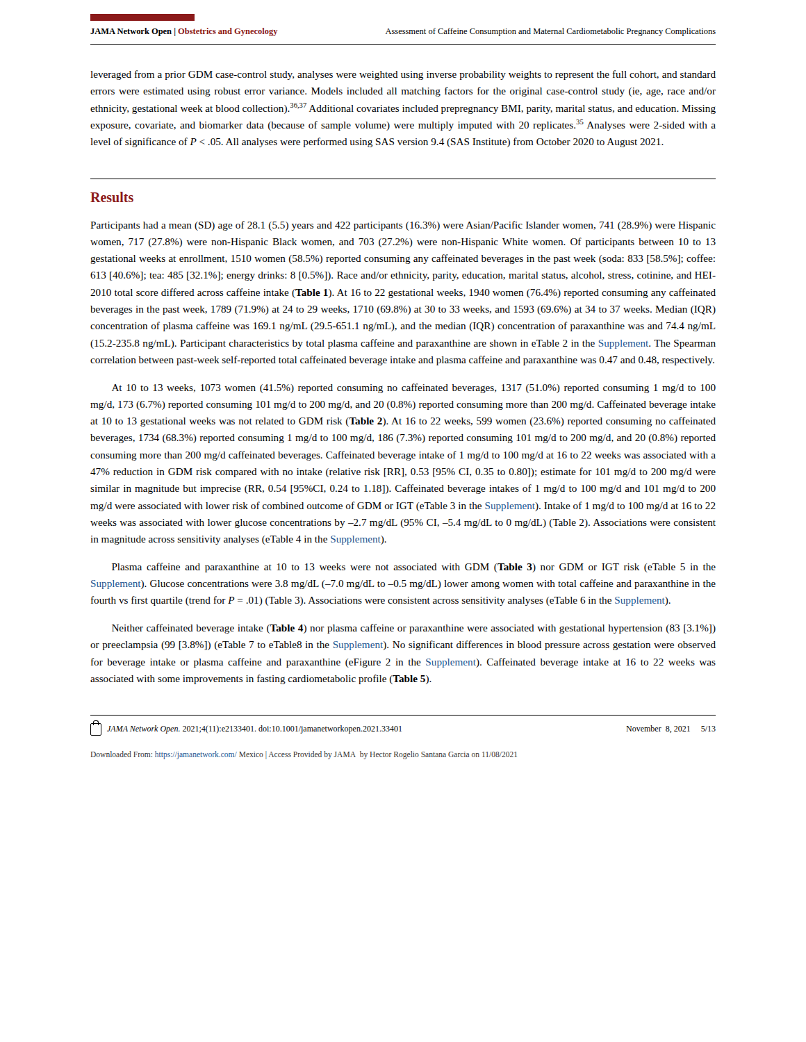JAMA Network Open | Obstetrics and Gynecology
Assessment of Caffeine Consumption and Maternal Cardiometabolic Pregnancy Complications
leveraged from a prior GDM case-control study, analyses were weighted using inverse probability weights to represent the full cohort, and standard errors were estimated using robust error variance. Models included all matching factors for the original case-control study (ie, age, race and/or ethnicity, gestational week at blood collection).36,37 Additional covariates included prepregnancy BMI, parity, marital status, and education. Missing exposure, covariate, and biomarker data (because of sample volume) were multiply imputed with 20 replicates.35 Analyses were 2-sided with a level of significance of P < .05. All analyses were performed using SAS version 9.4 (SAS Institute) from October 2020 to August 2021.
Results
Participants had a mean (SD) age of 28.1 (5.5) years and 422 participants (16.3%) were Asian/Pacific Islander women, 741 (28.9%) were Hispanic women, 717 (27.8%) were non-Hispanic Black women, and 703 (27.2%) were non-Hispanic White women. Of participants between 10 to 13 gestational weeks at enrollment, 1510 women (58.5%) reported consuming any caffeinated beverages in the past week (soda: 833 [58.5%]; coffee: 613 [40.6%]; tea: 485 [32.1%]; energy drinks: 8 [0.5%]). Race and/or ethnicity, parity, education, marital status, alcohol, stress, cotinine, and HEI-2010 total score differed across caffeine intake (Table 1). At 16 to 22 gestational weeks, 1940 women (76.4%) reported consuming any caffeinated beverages in the past week, 1789 (71.9%) at 24 to 29 weeks, 1710 (69.8%) at 30 to 33 weeks, and 1593 (69.6%) at 34 to 37 weeks. Median (IQR) concentration of plasma caffeine was 169.1 ng/mL (29.5-651.1 ng/mL), and the median (IQR) concentration of paraxanthine was and 74.4 ng/mL (15.2-235.8 ng/mL). Participant characteristics by total plasma caffeine and paraxanthine are shown in eTable 2 in the Supplement. The Spearman correlation between past-week self-reported total caffeinated beverage intake and plasma caffeine and paraxanthine was 0.47 and 0.48, respectively.
At 10 to 13 weeks, 1073 women (41.5%) reported consuming no caffeinated beverages, 1317 (51.0%) reported consuming 1 mg/d to 100 mg/d, 173 (6.7%) reported consuming 101 mg/d to 200 mg/d, and 20 (0.8%) reported consuming more than 200 mg/d. Caffeinated beverage intake at 10 to 13 gestational weeks was not related to GDM risk (Table 2). At 16 to 22 weeks, 599 women (23.6%) reported consuming no caffeinated beverages, 1734 (68.3%) reported consuming 1 mg/d to 100 mg/d, 186 (7.3%) reported consuming 101 mg/d to 200 mg/d, and 20 (0.8%) reported consuming more than 200 mg/d caffeinated beverages. Caffeinated beverage intake of 1 mg/d to 100 mg/d at 16 to 22 weeks was associated with a 47% reduction in GDM risk compared with no intake (relative risk [RR], 0.53 [95% CI, 0.35 to 0.80]); estimate for 101 mg/d to 200 mg/d were similar in magnitude but imprecise (RR, 0.54 [95%CI, 0.24 to 1.18]). Caffeinated beverage intakes of 1 mg/d to 100 mg/d and 101 mg/d to 200 mg/d were associated with lower risk of combined outcome of GDM or IGT (eTable 3 in the Supplement). Intake of 1 mg/d to 100 mg/d at 16 to 22 weeks was associated with lower glucose concentrations by –2.7 mg/dL (95% CI, –5.4 mg/dL to 0 mg/dL) (Table 2). Associations were consistent in magnitude across sensitivity analyses (eTable 4 in the Supplement).
Plasma caffeine and paraxanthine at 10 to 13 weeks were not associated with GDM (Table 3) nor GDM or IGT risk (eTable 5 in the Supplement). Glucose concentrations were 3.8 mg/dL (–7.0 mg/dL to –0.5 mg/dL) lower among women with total caffeine and paraxanthine in the fourth vs first quartile (trend for P = .01) (Table 3). Associations were consistent across sensitivity analyses (eTable 6 in the Supplement).
Neither caffeinated beverage intake (Table 4) nor plasma caffeine or paraxanthine were associated with gestational hypertension (83 [3.1%]) or preeclampsia (99 [3.8%]) (eTable 7 to eTable8 in the Supplement). No significant differences in blood pressure across gestation were observed for beverage intake or plasma caffeine and paraxanthine (eFigure 2 in the Supplement). Caffeinated beverage intake at 16 to 22 weeks was associated with some improvements in fasting cardiometabolic profile (Table 5).
JAMA Network Open. 2021;4(11):e2133401. doi:10.1001/jamanetworkopen.2021.33401
November 8, 2021 5/13
Downloaded From: https://jamanetwork.com/ Mexico | Access Provided by JAMA by Hector Rogelio Santana Garcia on 11/08/2021